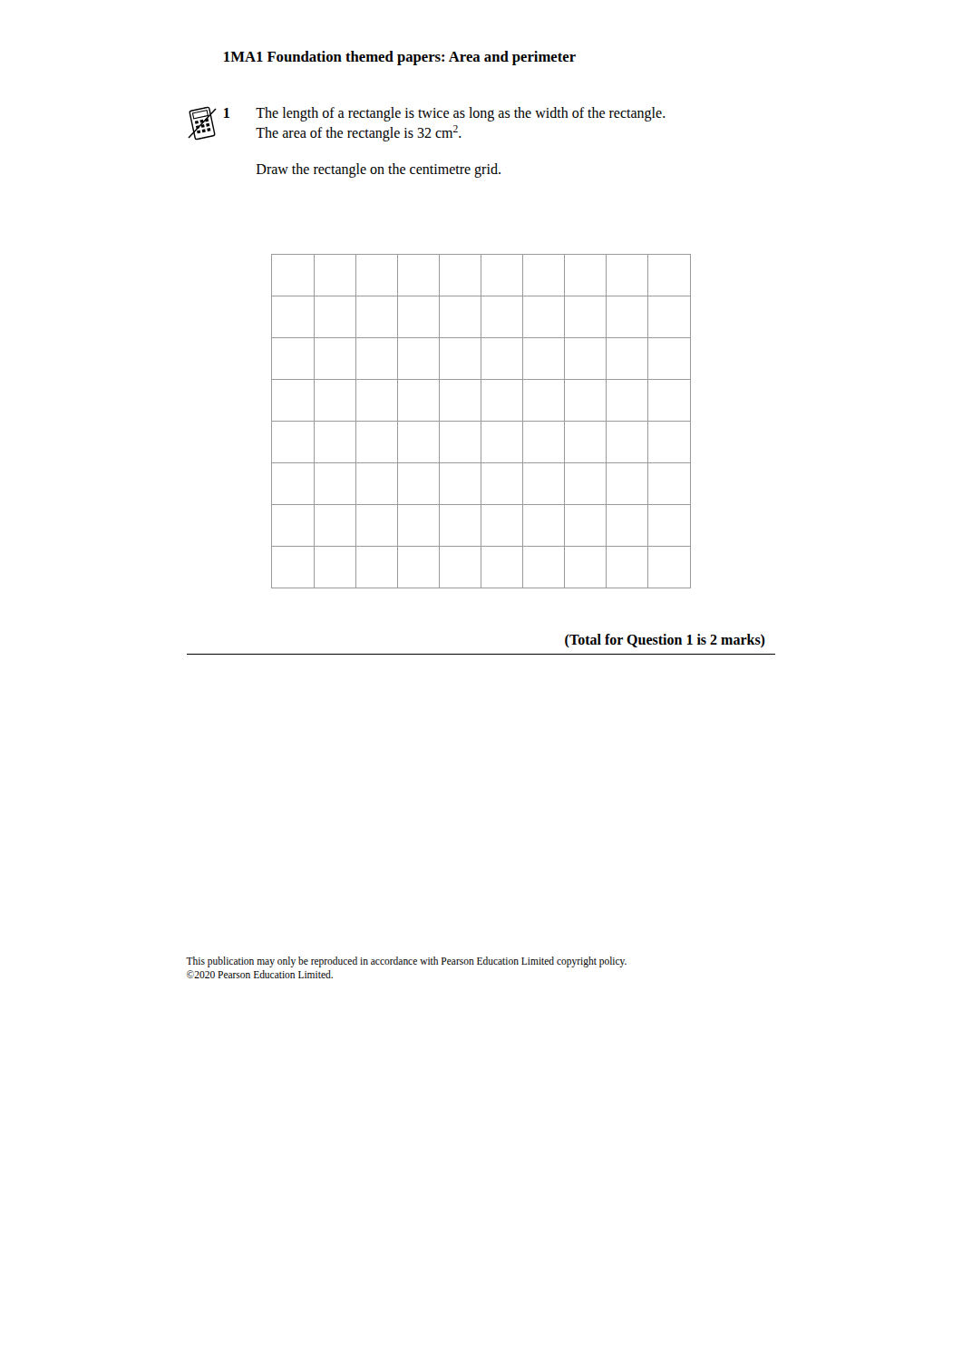1MA1 Foundation themed papers: Area and perimeter
1
The length of a rectangle is twice as long as the width of the rectangle.
The area of the rectangle is 32 cm2.
Draw the rectangle on the centimetre grid.
(Total for Question 1 is 2 marks)
This publication may only be reproduced in accordance with Pearson Education Limited copyright policy.
©2020 Pearson Education Limited.